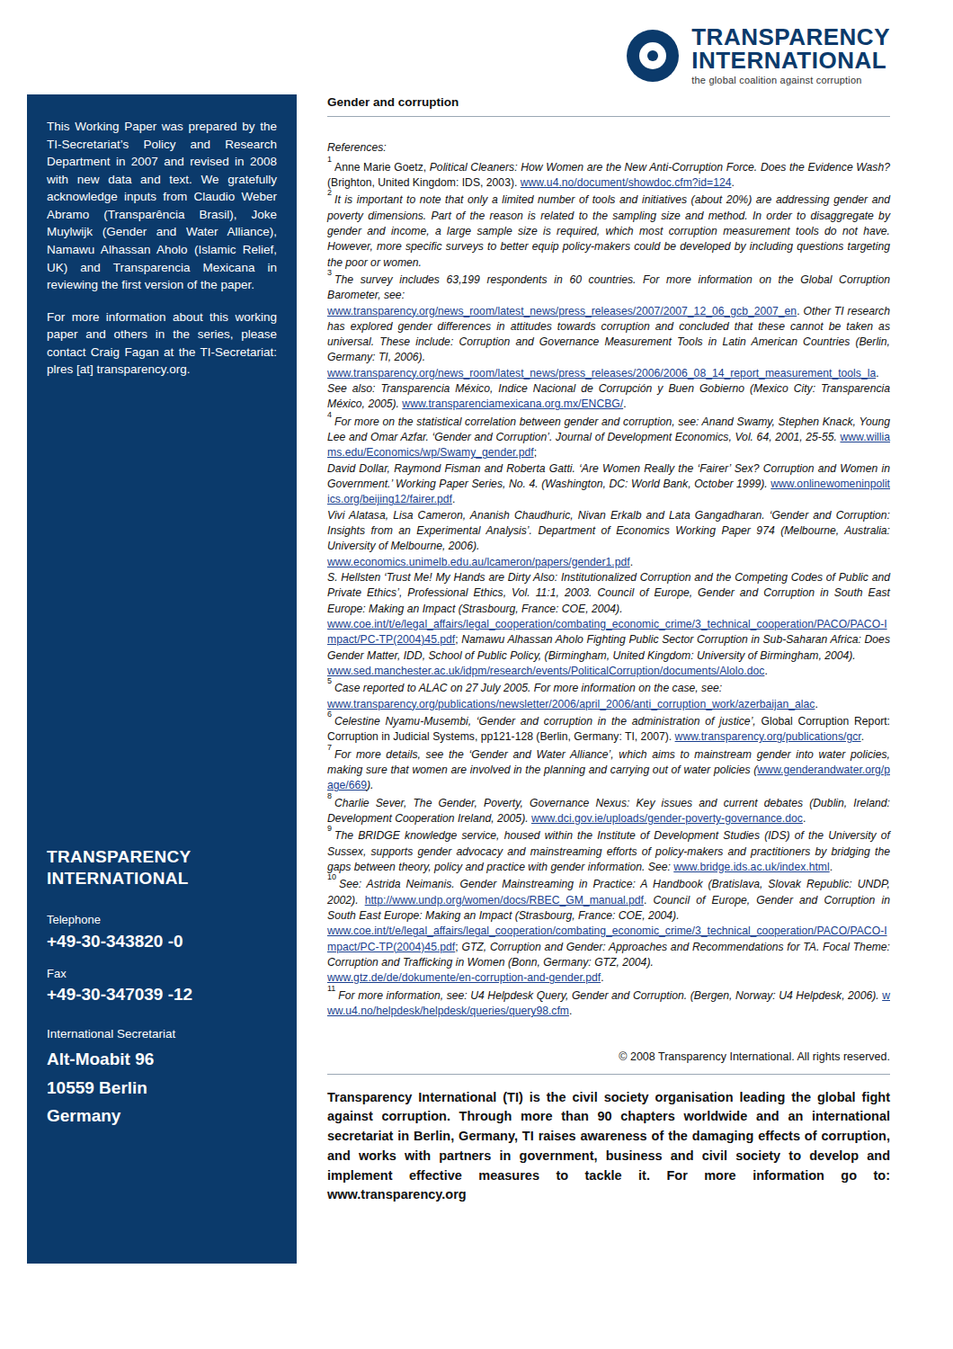TRANSPARENCY INTERNATIONAL the global coalition against corruption
This Working Paper was prepared by the TI-Secretariat’s Policy and Research Department in 2007 and revised in 2008 with new data and text. We gratefully acknowledge inputs from Claudio Weber Abramo (Transparência Brasil), Joke Muylwijk (Gender and Water Alliance), Namawu Alhassan Aholo (Islamic Relief, UK) and Transparencia Mexicana in reviewing the first version of the paper.
For more information about this working paper and others in the series, please contact Craig Fagan at the TI-Secretariat: plres [at] transparency.org.
TRANSPARENCY
INTERNATIONAL
Telephone +49-30-343820 -0 Fax +49-30-347039 -12
International Secretariat Alt-Moabit 96 10559 Berlin Germany
Gender and corruption
References:
Anne Marie Goetz, Political Cleaners: How Women are the New Anti-Corruption Force. Does the Evidence Wash? (Brighton, United Kingdom: IDS, 2003). www.u4.no/document/showdoc.cfm?id=124.
It is important to note that only a limited number of tools and initiatives (about 20%) are addressing gender and poverty dimensions. Part of the reason is related to the sampling size and method. In order to disaggregate by gender and income, a large sample size is required, which most corruption measurement tools do not have. However, more specific surveys to better equip policy-makers could be developed by including questions targeting the poor or women.
The survey includes 63,199 respondents in 60 countries. For more information on the Global Corruption Barometer, see:
www.transparency.org/news_room/latest_news/press_releases/2007/2007_12_06_gcb_2007_en. Other TI research has explored gender differences in attitudes towards corruption and concluded that these cannot be taken as universal. These include: Corruption and Governance Measurement Tools in Latin American Countries (Berlin, Germany: TI, 2006).
www.transparency.org/news_room/latest_news/press_releases/2006/2006_08_14_report_measurement_tools_la. See also: Transparencia México, Indice Nacional de Corrupción y Buen Gobierno (Mexico City: Transparencia México, 2005). www.transparenciamexicana.org.mx/ENCBG/.
For more on the statistical correlation between gender and corruption, see: Anand Swamy, Stephen Knack, Young Lee and Omar Azfar. ‘Gender and Corruption’. Journal of Development Economics, Vol. 64, 2001, 25-55. www.williams.edu/Economics/wp/Swamy_gender.pdf;
David Dollar, Raymond Fisman and Roberta Gatti. ‘Are Women Really the ‘Fairer’ Sex? Corruption and Women in Government.’ Working Paper Series, No. 4. (Washington, DC: World Bank, October 1999). www.onlinewomeninpolitics.org/beijing12/fairer.pdf.
Vivi Alatasa, Lisa Cameron, Ananish Chaudhuric, Nivan Erkalb and Lata Gangadharan. ‘Gender and Corruption: Insights from an Experimental Analysis’. Department of Economics Working Paper 974 (Melbourne, Australia: University of Melbourne, 2006).
www.economics.unimelb.edu.au/lcameron/papers/gender1.pdf.
S. Hellsten ‘Trust Me! My Hands are Dirty Also: Institutionalized Corruption and the Competing Codes of Public and Private Ethics’, Professional Ethics, Vol. 11:1, 2003. Council of Europe, Gender and Corruption in South East Europe: Making an Impact (Strasbourg, France: COE, 2004).
www.coe.int/t/e/legal_affairs/legal_cooperation/combating_economic_crime/3_technical_cooperation/PACO/PACO-Impact/PC-TP(2004)45.pdf; Namawu Alhassan Aholo Fighting Public Sector Corruption in Sub-Saharan Africa: Does Gender Matter, IDD, School of Public Policy, (Birmingham, United Kingdom: University of Birmingham, 2004).
www.sed.manchester.ac.uk/idpm/research/events/PoliticalCorruption/documents/Alolo.doc.
Case reported to ALAC on 27 July 2005. For more information on the case, see:
www.transparency.org/publications/newsletter/2006/april_2006/anti_corruption_work/azerbaijan_alac.
Celestine Nyamu-Musembi, ‘Gender and corruption in the administration of justice’, Global Corruption Report: Corruption in Judicial Systems, pp121-128 (Berlin, Germany: TI, 2007). www.transparency.org/publications/gcr.
For more details, see the ‘Gender and Water Alliance’, which aims to mainstream gender into water policies, making sure that women are involved in the planning and carrying out of water policies (www.genderandwater.org/page/669).
Charlie Sever, The Gender, Poverty, Governance Nexus: Key issues and current debates (Dublin, Ireland: Development Cooperation Ireland, 2005). www.dci.gov.ie/uploads/gender-poverty-governance.doc.
The BRIDGE knowledge service, housed within the Institute of Development Studies (IDS) of the University of Sussex, supports gender advocacy and mainstreaming efforts of policy-makers and practitioners by bridging the gaps between theory, policy and practice with gender information. See: www.bridge.ids.ac.uk/index.html.
See: Astrida Neimanis. Gender Mainstreaming in Practice: A Handbook (Bratislava, Slovak Republic: UNDP, 2002). http://www.undp.org/women/docs/RBEC_GM_manual.pdf. Council of Europe, Gender and Corruption in South East Europe: Making an Impact (Strasbourg, France: COE, 2004).
www.coe.int/t/e/legal_affairs/legal_cooperation/combating_economic_crime/3_technical_cooperation/PACO/PACO-Impact/PC-TP(2004)45.pdf; GTZ, Corruption and Gender: Approaches and Recommendations for TA. Focal Theme: Corruption and Trafficking in Women (Bonn, Germany: GTZ, 2004).
www.gtz.de/de/dokumente/en-corruption-and-gender.pdf.
For more information, see: U4 Helpdesk Query, Gender and Corruption. (Bergen, Norway: U4 Helpdesk, 2006). www.u4.no/helpdesk/helpdesk/queries/query98.cfm.
© 2008 Transparency International. All rights reserved.
Transparency International (TI) is the civil society organisation leading the global fight against corruption. Through more than 90 chapters worldwide and an international secretariat in Berlin, Germany, TI raises awareness of the damaging effects of corruption, and works with partners in government, business and civil society to develop and implement effective measures to tackle it. For more information go to: www.transparency.org